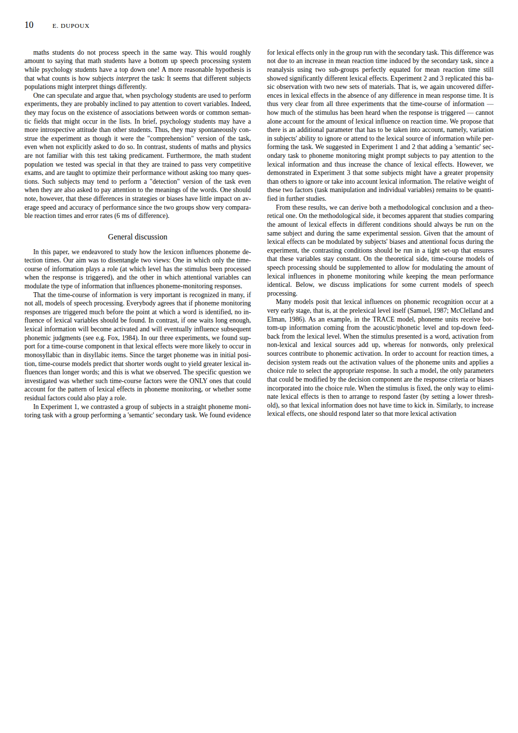10 E. Dupoux
maths students do not process speech in the same way. This would roughly amount to saying that math students have a bottom up speech processing system while psychology students have a top down one! A more reasonable hypothesis is that what counts is how subjects interpret the task: It seems that different subjects populations might interpret things differently.
One can speculate and argue that, when psychology students are used to perform experiments, they are probably inclined to pay attention to covert variables. Indeed, they may focus on the existence of associations between words or common semantic fields that might occur in the lists. In brief, psychology students may have a more introspective attitude than other students. Thus, they may spontaneously construe the experiment as though it were the "comprehension" version of the task, even when not explicitly asked to do so. In contrast, students of maths and physics are not familiar with this test taking predicament. Furthermore, the math student population we tested was special in that they are trained to pass very competitive exams, and are taught to optimize their performance without asking too many questions. Such subjects may tend to perform a "detection" version of the task even when they are also asked to pay attention to the meanings of the words. One should note, however, that these differences in strategies or biases have little impact on average speed and accuracy of performance since the two groups show very comparable reaction times and error rates (6 ms of difference).
General discussion
In this paper, we endeavored to study how the lexicon influences phoneme detection times. Our aim was to disentangle two views: One in which only the time-course of information plays a role (at which level has the stimulus been processed when the response is triggered), and the other in which attentional variables can modulate the type of information that influences phoneme-monitoring responses.
That the time-course of information is very important is recognized in many, if not all, models of speech processing. Everybody agrees that if phoneme monitoring responses are triggered much before the point at which a word is identified, no influence of lexical variables should be found. In contrast, if one waits long enough, lexical information will become activated and will eventually influence subsequent phonemic judgments (see e.g. Fox, 1984). In our three experiments, we found support for a time-course component in that lexical effects were more likely to occur in monosyllabic than in disyllabic items. Since the target phoneme was in initial position, time-course models predict that shorter words ought to yield greater lexical influences than longer words; and this is what we observed. The specific question we investigated was whether such time-course factors were the ONLY ones that could account for the pattern of lexical effects in phoneme monitoring, or whether some residual factors could also play a role.
In Experiment 1, we contrasted a group of subjects in a straight phoneme monitoring task with a group performing a 'semantic' secondary task. We found evidence for lexical effects only in the group run with the secondary task. This difference was not due to an increase in mean reaction time induced by the secondary task, since a reanalysis using two sub-groups perfectly equated for mean reaction time still showed significantly different lexical effects. Experiment 2 and 3 replicated this basic observation with two new sets of materials. That is, we again uncovered differences in lexical effects in the absence of any difference in mean response time. It is thus very clear from all three experiments that the time-course of information — how much of the stimulus has been heard when the response is triggered — cannot alone account for the amount of lexical influence on reaction time. We propose that there is an additional parameter that has to be taken into account, namely, variation in subjects' ability to ignore or attend to the lexical source of information while performing the task. We suggested in Experiment 1 and 2 that adding a 'semantic' secondary task to phoneme monitoring might prompt subjects to pay attention to the lexical information and thus increase the chance of lexical effects. However, we demonstrated in Experiment 3 that some subjects might have a greater propensity than others to ignore or take into account lexical information. The relative weight of these two factors (task manipulation and individual variables) remains to be quantified in further studies.
From these results, we can derive both a methodological conclusion and a theoretical one. On the methodological side, it becomes apparent that studies comparing the amount of lexical effects in different conditions should always be run on the same subject and during the same experimental session. Given that the amount of lexical effects can be modulated by subjects' biases and attentional focus during the experiment, the contrasting conditions should be run in a tight set-up that ensures that these variables stay constant. On the theoretical side, time-course models of speech processing should be supplemented to allow for modulating the amount of lexical influences in phoneme monitoring while keeping the mean performance identical. Below, we discuss implications for some current models of speech processing.
Many models posit that lexical influences on phonemic recognition occur at a very early stage, that is, at the prelexical level itself (Samuel, 1987; McClelland and Elman, 1986). As an example, in the TRACE model, phoneme units receive bottom-up information coming from the acoustic/phonetic level and top-down feedback from the lexical level. When the stimulus presented is a word, activation from non-lexical and lexical sources add up, whereas for nonwords, only prelexical sources contribute to phonemic activation. In order to account for reaction times, a decision system reads out the activation values of the phoneme units and applies a choice rule to select the appropriate response. In such a model, the only parameters that could be modified by the decision component are the response criteria or biases incorporated into the choice rule. When the stimulus is fixed, the only way to eliminate lexical effects is then to arrange to respond faster (by setting a lower threshold), so that lexical information does not have time to kick in. Similarly, to increase lexical effects, one should respond later so that more lexical activation